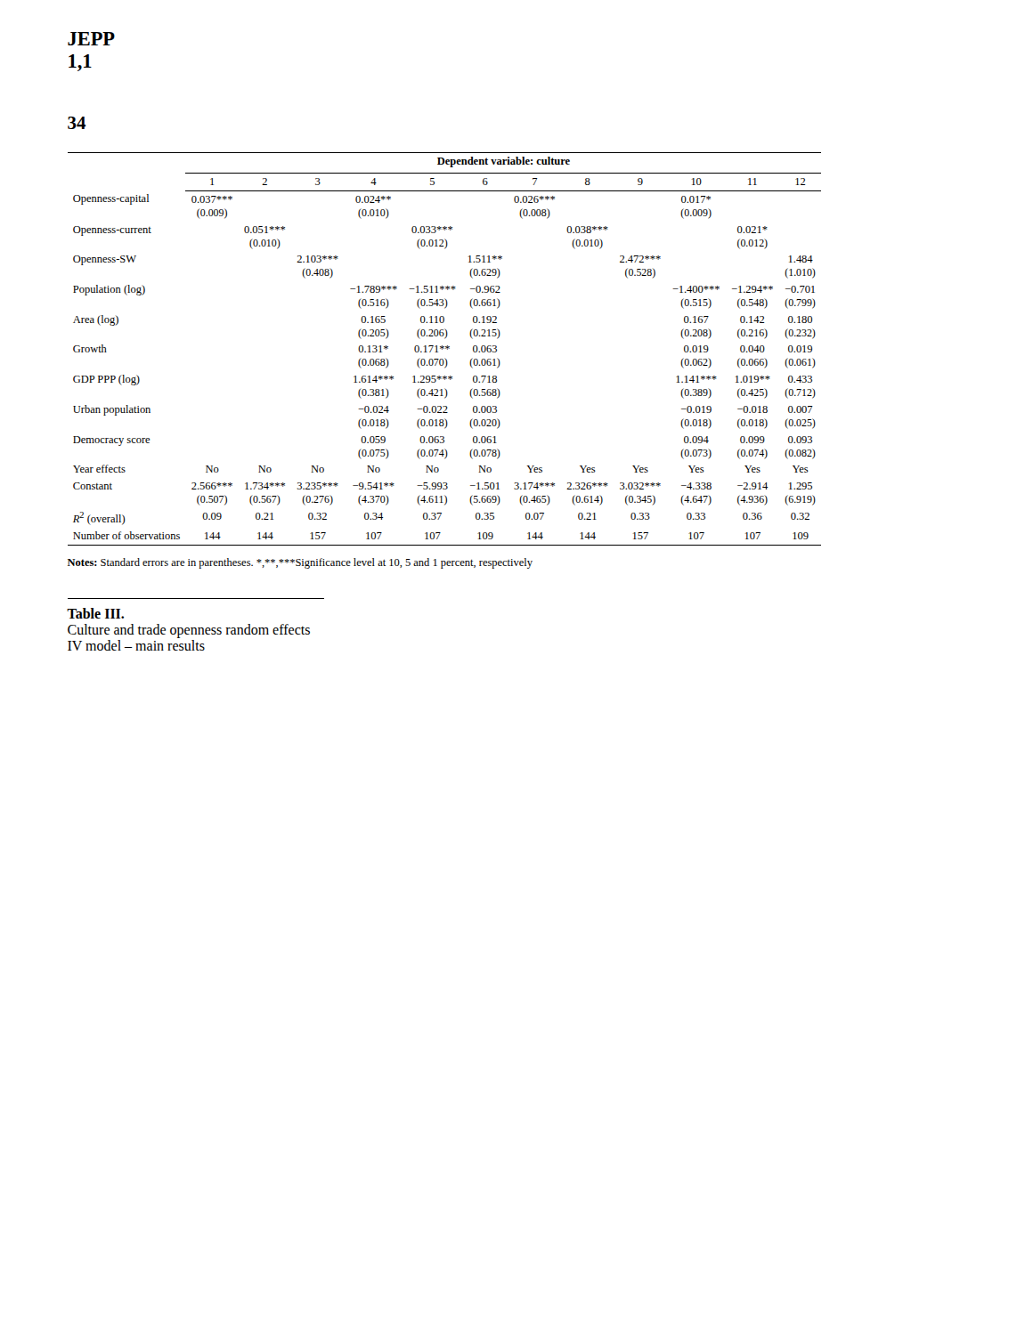JEPP
1,1
34
| | Dependent variable: culture |
| --- | --- |
| 1 | 2 | 3 | 4 | 5 | 6 | 7 | 8 | 9 | 10 | 11 | 12 |
| Openness-capital | 0.037*** (0.009) | | | 0.024** (0.010) | | | 0.026*** (0.008) | | | 0.017* (0.009) | | |
| Openness-current | | 0.051*** (0.010) | | | 0.033*** (0.012) | | | 0.038*** (0.010) | | | 0.021* (0.012) | |
| Openness-SW | | | 2.103*** (0.408) | | | 1.511** (0.629) | | | 2.472*** (0.528) | | | 1.484 (1.010) |
| Population (log) | | | | −1.789*** (0.516) | −1.511*** (0.543) | −0.962 (0.661) | | | | −1.400*** (0.515) | −1.294** (0.548) | −0.701 (0.799) |
| Area (log) | | | | 0.165 (0.205) | 0.110 (0.206) | 0.192 (0.215) | | | | 0.167 (0.208) | 0.142 (0.216) | 0.180 (0.232) |
| Growth | | | | 0.131* (0.068) | 0.171** (0.070) | 0.063 (0.061) | | | | 0.019 (0.062) | 0.040 (0.066) | 0.019 (0.061) |
| GDP PPP (log) | | | | 1.614*** (0.381) | 1.295*** (0.421) | 0.718 (0.568) | | | | 1.141*** (0.389) | 1.019** (0.425) | 0.433 (0.712) |
| Urban population | | | | −0.024 (0.018) | −0.022 (0.018) | 0.003 (0.020) | | | | −0.019 (0.018) | −0.018 (0.018) | 0.007 (0.025) |
| Democracy score | | | | 0.059 (0.075) | 0.063 (0.074) | 0.061 (0.078) | | | | 0.094 (0.073) | 0.099 (0.074) | 0.093 (0.082) |
| Year effects | No | No | No | No | No | No | Yes | Yes | Yes | Yes | Yes | Yes |
| Constant | 2.566*** (0.507) | 1.734*** (0.567) | 3.235*** (0.276) | −9.541** (4.370) | −5.993 (4.611) | −1.501 (5.669) | 3.174*** (0.465) | 2.326*** (0.614) | 3.032*** (0.345) | −4.338 (4.647) | −2.914 (4.936) | 1.295 (6.919) |
| R 2 (overall) | 0.09 | 0.21 | 0.32 | 0.34 | 0.37 | 0.35 | 0.07 | 0.21 | 0.33 | 0.33 | 0.36 | 0.32 |
| Number of observations | 144 | 144 | 157 | 107 | 107 | 109 | 144 | 144 | 157 | 107 | 107 | 109 |
Notes: Standard errors are in parentheses. *,**,***Significance level at 10, 5 and 1 percent, respectively
Table III.
Culture and trade openness random effects IV model – main results